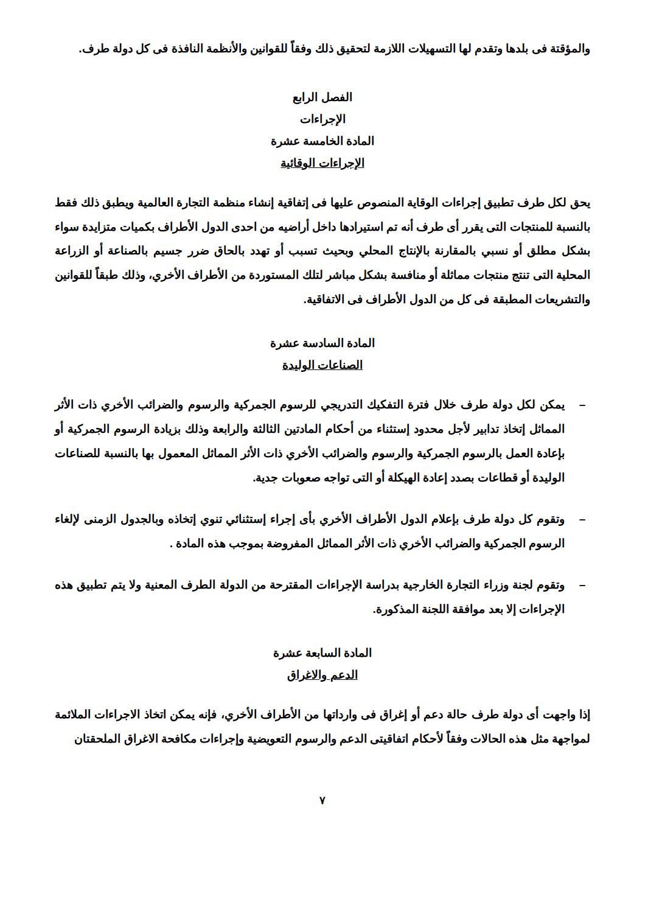والمؤقتة فى بلدها وتقدم لها التسهيلات اللازمة لتحقيق ذلك وفقاً للقوانين والأنظمة النافذة فى كل دولة طرف.
الفصل الرابع
الإجراءات
المادة الخامسة عشرة
الإجراءات الوقائية
يحق لكل طرف تطبيق إجراءات الوقاية المنصوص عليها فى إتفاقية إنشاء منظمة التجارة العالمية ويطبق ذلك فقط بالنسبة للمنتجات التى يقرر أى طرف أنه تم استيرادها داخل أراضيه من احدى الدول الأطراف بكميات متزايدة سواء بشكل مطلق أو نسبي بالمقارنة بالإنتاج المحلي وبحيث تسبب أو تهدد بالحاق ضرر جسيم بالصناعة أو الزراعة المحلية التى تنتج منتجات مماثلة أو منافسة بشكل مباشر لتلك المستوردة من الأطراف الأخري، وذلك طبقاً للقوانين والتشريعات المطبقة فى كل من الدول الأطراف فى الاتفاقية.
المادة السادسة عشرة
الصناعات الوليدة
يمكن لكل دولة طرف خلال فترة التفكيك التدريجي للرسوم الجمركية والرسوم والضرائب الأخري ذات الأثر المماثل إتخاذ تدابير لأجل محدود إستثناء من أحكام المادتين الثالثة والرابعة وذلك بزيادة الرسوم الجمركية أو بإعادة العمل بالرسوم الجمركية والرسوم والضرائب الأخري ذات الأثر المماثل المعمول بها بالنسبة للصناعات الوليدة أو قطاعات بصدد إعادة الهيكلة أو التى تواجه صعوبات جدية.
وتقوم كل دولة طرف بإعلام الدول الأطراف الأخري بأى إجراء إستثنائي تنوي إتخاذه وبالجدول الزمنى لإلغاء الرسوم الجمركية والضرائب الأخري ذات الأثر المماثل المفروضة بموجب هذه المادة .
وتقوم لجنة وزراء التجارة الخارجية بدراسة الإجراءات المقترحة من الدولة الطرف المعنية ولا يتم تطبيق هذه الإجراءات إلا بعد موافقة اللجنة المذكورة.
المادة السابعة عشرة
الدعم والاغراق
إذا واجهت أى دولة طرف حالة دعم أو إغراق فى وارداتها من الأطراف الأخري، فإنه يمكن اتخاذ الاجراءات الملائمة لمواجهة مثل هذه الحالات وفقاً لأحكام اتفاقيتى الدعم والرسوم التعويضية وإجراءات مكافحة الاغراق الملحقتان
٧